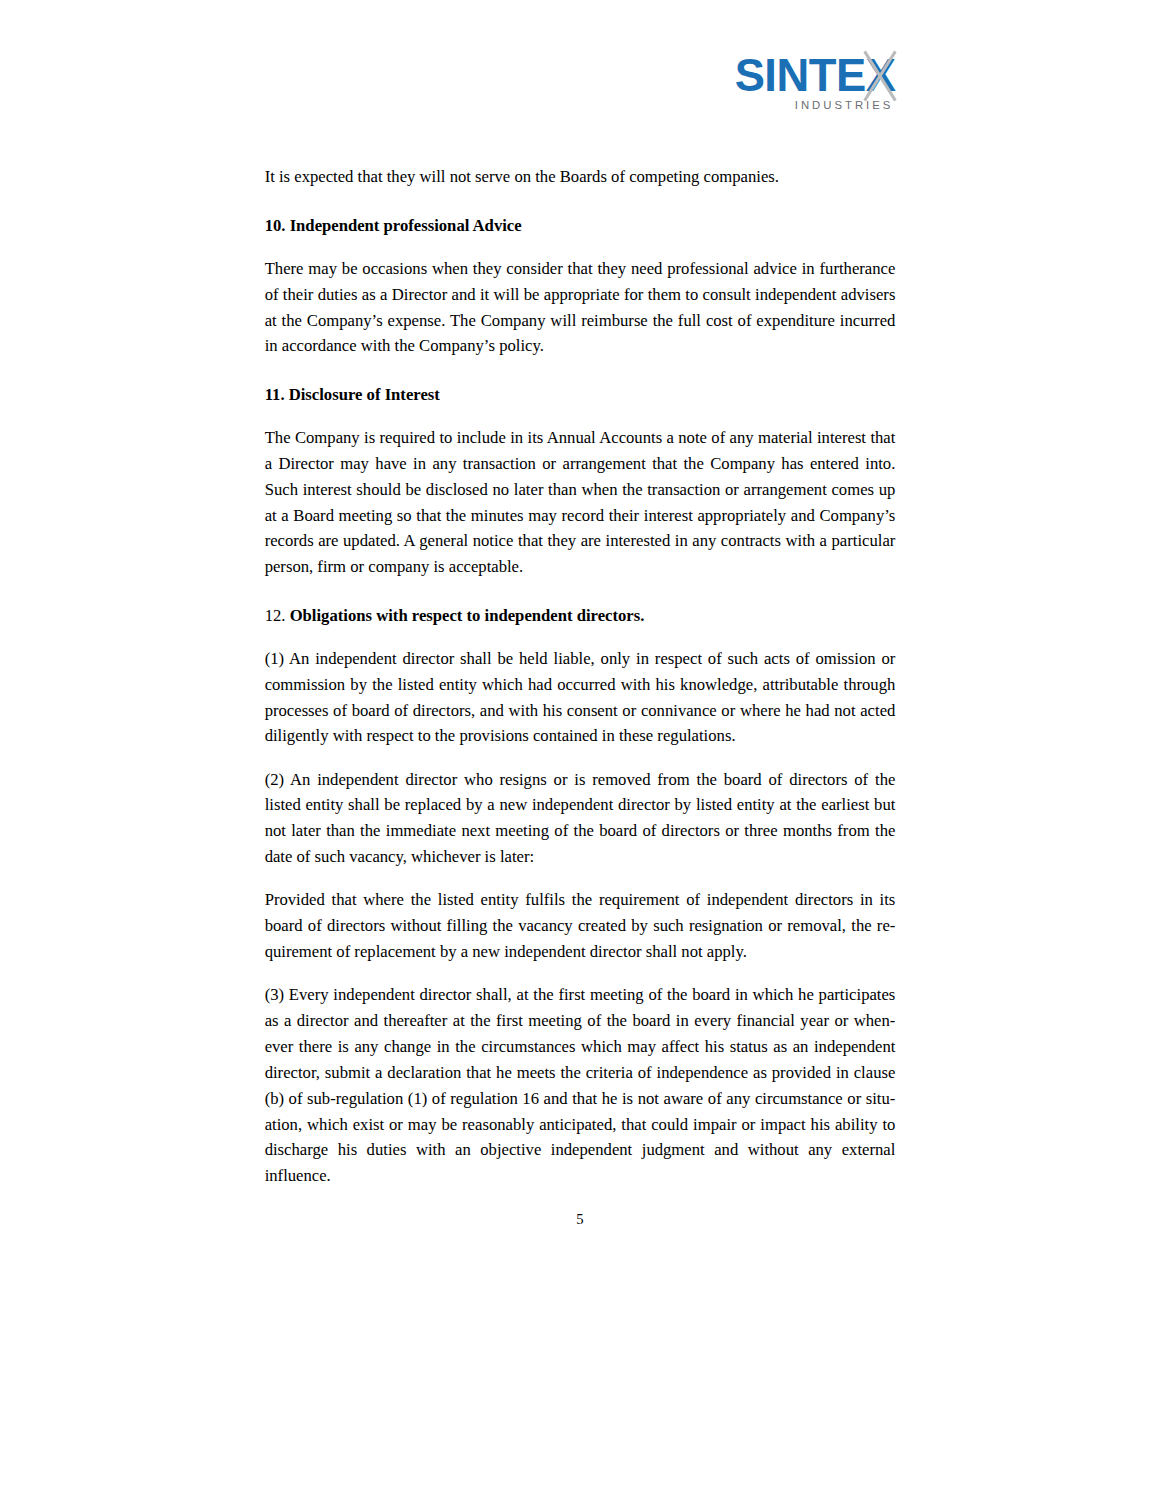SINTEX
INDUSTRIES
It is expected that they will not serve on the Boards of competing companies.
10. Independent professional Advice
There may be occasions when they consider that they need professional advice in furtherance of their duties as a Director and it will be appropriate for them to consult independent advisers at the Company’s expense. The Company will reimburse the full cost of expenditure incurred in accordance with the Company’s policy.
11. Disclosure of Interest
The Company is required to include in its Annual Accounts a note of any material interest that a Director may have in any transaction or arrangement that the Company has entered into. Such interest should be disclosed no later than when the transaction or arrangement comes up at a Board meeting so that the minutes may record their interest appropriately and Company’s records are updated. A general notice that they are interested in any contracts with a particular person, firm or company is acceptable.
12. Obligations with respect to independent directors.
(1) An independent director shall be held liable, only in respect of such acts of omission or commission by the listed entity which had occurred with his knowledge, attributable through processes of board of directors, and with his consent or connivance or where he had not acted diligently with respect to the provisions contained in these regulations.
(2) An independent director who resigns or is removed from the board of directors of the listed entity shall be replaced by a new independent director by listed entity at the earliest but not later than the immediate next meeting of the board of directors or three months from the date of such vacancy, whichever is later:
Provided that where the listed entity fulfils the requirement of independent directors in its board of directors without filling the vacancy created by such resignation or removal, the requirement of replacement by a new independent director shall not apply.
(3) Every independent director shall, at the first meeting of the board in which he participates as a director and thereafter at the first meeting of the board in every financial year or whenever there is any change in the circumstances which may affect his status as an independent director, submit a declaration that he meets the criteria of independence as provided in clause (b) of sub-regulation (1) of regulation 16 and that he is not aware of any circumstance or situation, which exist or may be reasonably anticipated, that could impair or impact his ability to discharge his duties with an objective independent judgment and without any external influence.
5